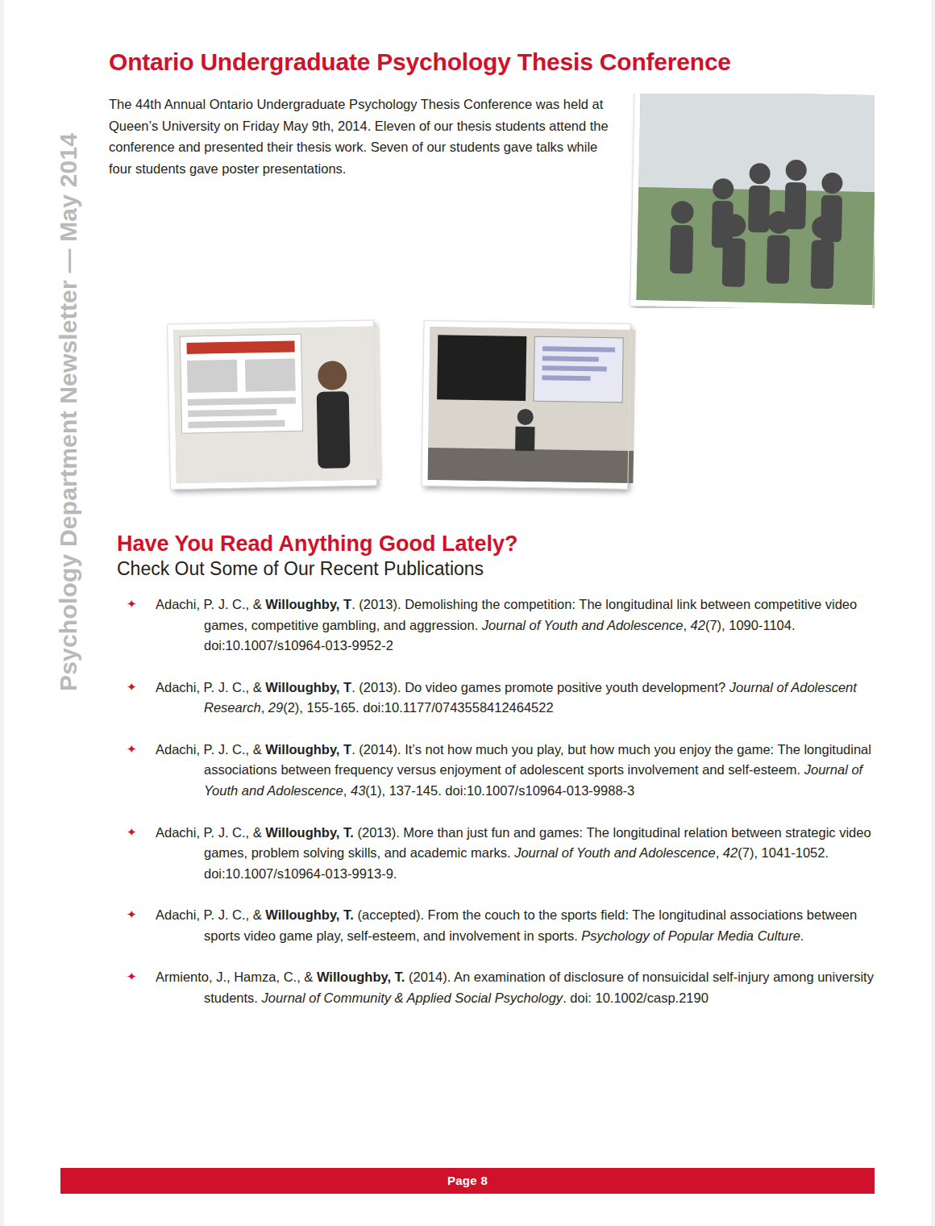Psychology Department Newsletter — May 2014
Ontario Undergraduate Psychology Thesis Conference
The 44th Annual Ontario Undergraduate Psychology Thesis Conference was held at Queen’s University on Friday May 9th, 2014. Eleven of our thesis students attend the conference and presented their thesis work. Seven of our students gave talks while four students gave poster presentations.
Have You Read Anything Good Lately?
Check Out Some of Our Recent Publications
Adachi, P. J. C., & Willoughby, T. (2013). Demolishing the competition: The longitudinal link between competitive video games, competitive gambling, and aggression. Journal of Youth and Adolescence, 42(7), 1090-1104. doi:10.1007/s10964-013-9952-2
Adachi, P. J. C., & Willoughby, T. (2013). Do video games promote positive youth development? Journal of Adolescent Research, 29(2), 155-165. doi:10.1177/0743558412464522
Adachi, P. J. C., & Willoughby, T. (2014). It’s not how much you play, but how much you enjoy the game: The longitudinal associations between frequency versus enjoyment of adolescent sports involvement and self-esteem. Journal of Youth and Adolescence, 43(1), 137-145. doi:10.1007/s10964-013-9988-3
Adachi, P. J. C., & Willoughby, T. (2013). More than just fun and games: The longitudinal relation between strategic video games, problem solving skills, and academic marks. Journal of Youth and Adolescence, 42(7), 1041-1052. doi:10.1007/s10964-013-9913-9.
Adachi, P. J. C., & Willoughby, T. (accepted). From the couch to the sports field: The longitudinal associations between sports video game play, self-esteem, and involvement in sports. Psychology of Popular Media Culture.
Armiento, J., Hamza, C., & Willoughby, T. (2014). An examination of disclosure of nonsuicidal self-injury among university students. Journal of Community & Applied Social Psychology. doi: 10.1002/casp.2190
Page 8